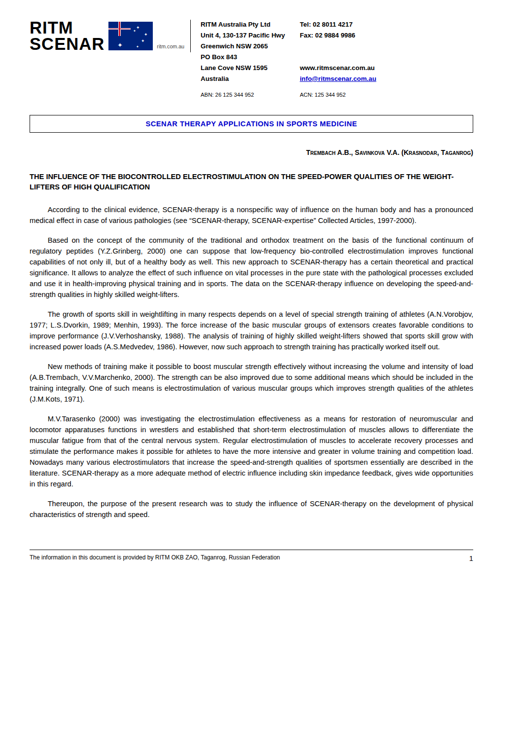RITM SCENAR
✦ ✦ ✦ ✦ ✦ ✦
ritm.com.au
RITM Australia Pty Ltd
Unit 4, 130-137 Pacific Hwy
Greenwich NSW 2065
PO Box 843
Lane Cove NSW 1595
Australia
ABN: 26 125 344 952
Tel: 02 8011 4217
Fax: 02 9884 9986
www.ritmscenar.com.au
info@ritmscenar.com.au
ACN: 125 344 952
SCENAR THERAPY APPLICATIONS IN SPORTS MEDICINE
Trembach A.B., Savinkova V.A. (Krasnodar, Taganrog)
The influence of the biocontrolled electrostimulation on the speed-power qualities of the weight-lifters of high qualification
According to the clinical evidence, SCENAR-therapy is a nonspecific way of influence on the human body and has a pronounced medical effect in case of various pathologies (see “SCENAR-therapy, SCENAR-expertise” Collected Articles, 1997-2000).
Based on the concept of the community of the traditional and orthodox treatment on the basis of the functional continuum of regulatory peptides (Y.Z.Grinberg, 2000) one can suppose that low-frequency bio-controlled electrostimulation improves functional capabilities of not only ill, but of a healthy body as well. This new approach to SCENAR-therapy has a certain theoretical and practical significance. It allows to analyze the effect of such influence on vital processes in the pure state with the pathological processes excluded and use it in health-improving physical training and in sports. The data on the SCENAR-therapy influence on developing the speed-and-strength qualities in highly skilled weight-lifters.
The growth of sports skill in weightlifting in many respects depends on a level of special strength training of athletes (A.N.Vorobjov, 1977; L.S.Dvorkin, 1989; Menhin, 1993). The force increase of the basic muscular groups of extensors creates favorable conditions to improve performance (J.V.Verhoshansky, 1988). The analysis of training of highly skilled weight-lifters showed that sports skill grow with increased power loads (A.S.Medvedev, 1986). However, now such approach to strength training has practically worked itself out.
New methods of training make it possible to boost muscular strength effectively without increasing the volume and intensity of load (A.B.Trembach, V.V.Marchenko, 2000). The strength can be also improved due to some additional means which should be included in the training integrally. One of such means is electrostimulation of various muscular groups which improves strength qualities of the athletes (J.M.Kots, 1971).
M.V.Tarasenko (2000) was investigating the electrostimulation effectiveness as a means for restoration of neuromuscular and locomotor apparatuses functions in wrestlers and established that short-term electrostimulation of muscles allows to differentiate the muscular fatigue from that of the central nervous system. Regular electrostimulation of muscles to accelerate recovery processes and stimulate the performance makes it possible for athletes to have the more intensive and greater in volume training and competition load. Nowadays many various electrostimulators that increase the speed-and-strength qualities of sportsmen essentially are described in the literature. SCENAR-therapy as a more adequate method of electric influence including skin impedance feedback, gives wide opportunities in this regard.
Thereupon, the purpose of the present research was to study the influence of SCENAR-therapy on the development of physical characteristics of strength and speed.
The information in this document is provided by RITM OKB ZAO, Taganrog, Russian Federation
1